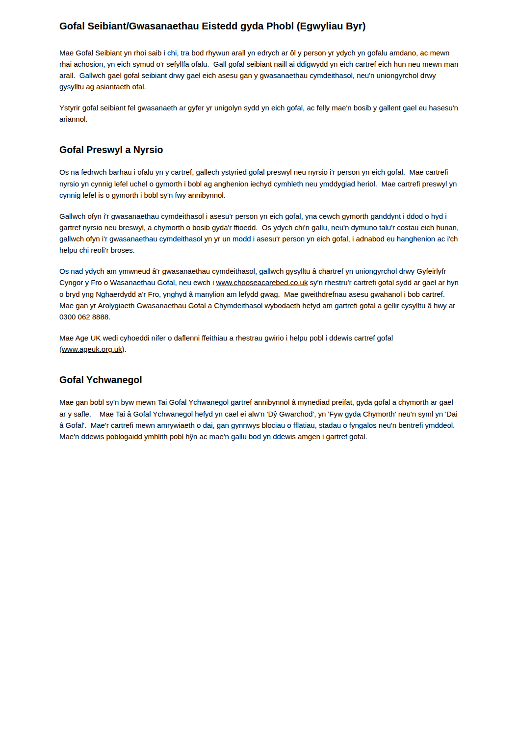Gofal Seibiant/Gwasanaethau Eistedd gyda Phobl (Egwyliau Byr)
Mae Gofal Seibiant yn rhoi saib i chi, tra bod rhywun arall yn edrych ar ôl y person yr ydych yn gofalu amdano, ac mewn rhai achosion, yn eich symud o'r sefyllfa ofalu. Gall gofal seibiant naill ai ddigwydd yn eich cartref eich hun neu mewn man arall. Gallwch gael gofal seibiant drwy gael eich asesu gan y gwasanaethau cymdeithasol, neu'n uniongyrchol drwy gysylltu ag asiantaeth ofal.
Ystyrir gofal seibiant fel gwasanaeth ar gyfer yr unigolyn sydd yn eich gofal, ac felly mae'n bosib y gallent gael eu hasesu'n ariannol.
Gofal Preswyl a Nyrsio
Os na fedrwch barhau i ofalu yn y cartref, gallech ystyried gofal preswyl neu nyrsio i'r person yn eich gofal. Mae cartrefi nyrsio yn cynnig lefel uchel o gymorth i bobl ag anghenion iechyd cymhleth neu ymddygiad heriol. Mae cartrefi preswyl yn cynnig lefel is o gymorth i bobl sy'n fwy annibynnol.
Gallwch ofyn i'r gwasanaethau cymdeithasol i asesu'r person yn eich gofal, yna cewch gymorth ganddynt i ddod o hyd i gartref nyrsio neu breswyl, a chymorth o bosib gyda'r ffioedd. Os ydych chi'n gallu, neu'n dymuno talu'r costau eich hunan, gallwch ofyn i'r gwasanaethau cymdeithasol yn yr un modd i asesu'r person yn eich gofal, i adnabod eu hanghenion ac i'ch helpu chi reoli'r broses.
Os nad ydych am ymwneud â'r gwasanaethau cymdeithasol, gallwch gysylltu â chartref yn uniongyrchol drwy Gyfeirlyfr Cyngor y Fro o Wasanaethau Gofal, neu ewch i www.chooseacarebed.co.uk sy'n rhestru'r cartrefi gofal sydd ar gael ar hyn o bryd yng Nghaerdydd a'r Fro, ynghyd â manylion am lefydd gwag. Mae gweithdrefnau asesu gwahanol i bob cartref. Mae gan yr Arolygiaeth Gwasanaethau Gofal a Chymdeithasol wybodaeth hefyd am gartrefi gofal a gellir cysylltu â hwy ar 0300 062 8888.
Mae Age UK wedi cyhoeddi nifer o daflenni ffeithiau a rhestrau gwirio i helpu pobl i ddewis cartref gofal (www.ageuk.org.uk).
Gofal Ychwanegol
Mae gan bobl sy'n byw mewn Tai Gofal Ychwanegol gartref annibynnol â mynediad preifat, gyda gofal a chymorth ar gael ar y safle. Mae Tai â Gofal Ychwanegol hefyd yn cael ei alw'n 'Dŷ Gwarchod', yn 'Fyw gyda Chymorth' neu'n syml yn 'Dai â Gofal'. Mae'r cartrefi mewn amrywiaeth o dai, gan gynnwys blociau o fflatiau, stadau o fyngalos neu'n bentrefi ymddeol. Mae'n ddewis poblogaidd ymhlith pobl hŷn ac mae'n gallu bod yn ddewis amgen i gartref gofal.